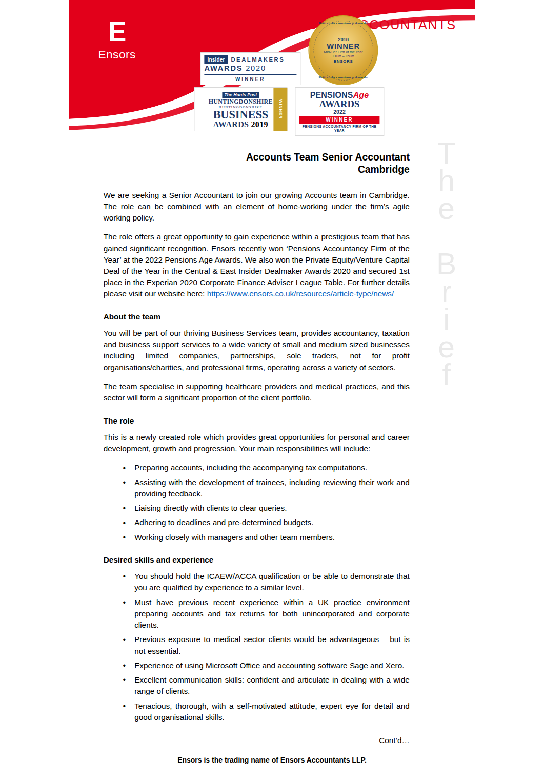CHARTERED ACCOUNTANTS
E
Ensors
insider DEALMAKERS
AWARDS 2020
WINNER
British Accountancy Awards
2018
WINNER
Mid-Tier Firm of the Year
£10m – £50m
ENSORS
British Accountancy Awards
WINNER
The Hunts Post
HUNTINGDONSHIREHUNTINGDONSHIRE
BUSINESS
AWARDS 2019
PENSIONSAge
AWARDS
2022
WINNER
PENSIONS ACCOUNTANCY FIRM OF THE YEAR
The Brief
Accounts Team Senior Accountant Cambridge
We are seeking a Senior Accountant to join our growing Accounts team in Cambridge. The role can be combined with an element of home-working under the firm’s agile working policy.
The role offers a great opportunity to gain experience within a prestigious team that has gained significant recognition. Ensors recently won ‘Pensions Accountancy Firm of the Year’ at the 2022 Pensions Age Awards. We also won the Private Equity/Venture Capital Deal of the Year in the Central & East Insider Dealmaker Awards 2020 and secured 1st place in the Experian 2020 Corporate Finance Adviser League Table. For further details please visit our website here: https://www.ensors.co.uk/resources/article-type/news/
About the team
You will be part of our thriving Business Services team, provides accountancy, taxation and business support services to a wide variety of small and medium sized businesses including limited companies, partnerships, sole traders, not for profit organisations/charities, and professional firms, operating across a variety of sectors.
The team specialise in supporting healthcare providers and medical practices, and this sector will form a significant proportion of the client portfolio.
The role
This is a newly created role which provides great opportunities for personal and career development, growth and progression. Your main responsibilities will include:
Preparing accounts, including the accompanying tax computations.
Assisting with the development of trainees, including reviewing their work and providing feedback.
Liaising directly with clients to clear queries.
Adhering to deadlines and pre-determined budgets.
Working closely with managers and other team members.
Desired skills and experience
You should hold the ICAEW/ACCA qualification or be able to demonstrate that you are qualified by experience to a similar level.
Must have previous recent experience within a UK practice environment preparing accounts and tax returns for both unincorporated and corporate clients.
Previous exposure to medical sector clients would be advantageous – but is not essential.
Experience of using Microsoft Office and accounting software Sage and Xero.
Excellent communication skills: confident and articulate in dealing with a wide range of clients.
Tenacious, thorough, with a self-motivated attitude, expert eye for detail and good organisational skills.
Cont’d…
Ensors is the trading name of Ensors Accountants LLP.